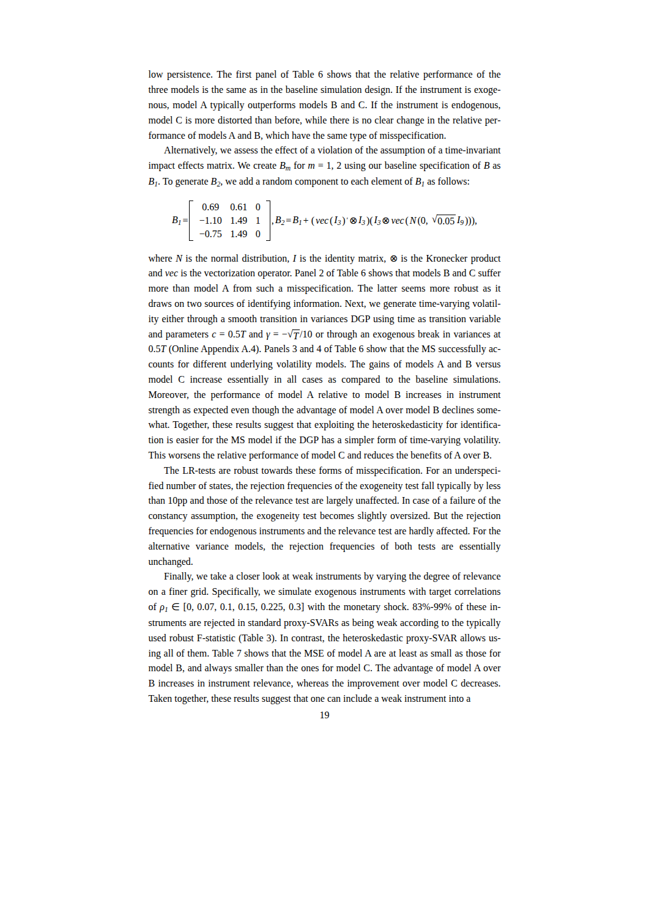low persistence. The first panel of Table 6 shows that the relative performance of the three models is the same as in the baseline simulation design. If the instrument is exogenous, model A typically outperforms models B and C. If the instrument is endogenous, model C is more distorted than before, while there is no clear change in the relative performance of models A and B, which have the same type of misspecification.
Alternatively, we assess the effect of a violation of the assumption of a time-invariant impact effects matrix. We create Bm for m = 1, 2 using our baseline specification of B as B1. To generate B2, we add a random component to each element of B1 as follows:
B1 =
| 0.69 | 0.61 | 0 |
| −1.10 | 1.49 | 1 |
| −0.75 | 1.49 | 0 |
, B2 = B1 + (vec(I3)′ ⊗ I3)(I3 ⊗ vec(N(0, √0.05 I9))),
where N is the normal distribution, I is the identity matrix, ⊗ is the Kronecker product and vec is the vectorization operator. Panel 2 of Table 6 shows that models B and C suffer more than model A from such a misspecification. The latter seems more robust as it draws on two sources of identifying information. Next, we generate time-varying volatility either through a smooth transition in variances DGP using time as transition variable and parameters c = 0.5T and γ = −√T/10 or through an exogenous break in variances at 0.5T (Online Appendix A.4). Panels 3 and 4 of Table 6 show that the MS successfully accounts for different underlying volatility models. The gains of models A and B versus model C increase essentially in all cases as compared to the baseline simulations. Moreover, the performance of model A relative to model B increases in instrument strength as expected even though the advantage of model A over model B declines somewhat. Together, these results suggest that exploiting the heteroskedasticity for identification is easier for the MS model if the DGP has a simpler form of time-varying volatility. This worsens the relative performance of model C and reduces the benefits of A over B.
The LR-tests are robust towards these forms of misspecification. For an underspecified number of states, the rejection frequencies of the exogeneity test fall typically by less than 10pp and those of the relevance test are largely unaffected. In case of a failure of the constancy assumption, the exogeneity test becomes slightly oversized. But the rejection frequencies for endogenous instruments and the relevance test are hardly affected. For the alternative variance models, the rejection frequencies of both tests are essentially unchanged.
Finally, we take a closer look at weak instruments by varying the degree of relevance on a finer grid. Specifically, we simulate exogenous instruments with target correlations of ρ1 ∈ [0, 0.07, 0.1, 0.15, 0.225, 0.3] with the monetary shock. 83%-99% of these instruments are rejected in standard proxy-SVARs as being weak according to the typically used robust F-statistic (Table 3). In contrast, the heteroskedastic proxy-SVAR allows using all of them. Table 7 shows that the MSE of model A are at least as small as those for model B, and always smaller than the ones for model C. The advantage of model A over B increases in instrument relevance, whereas the improvement over model C decreases. Taken together, these results suggest that one can include a weak instrument into a
19